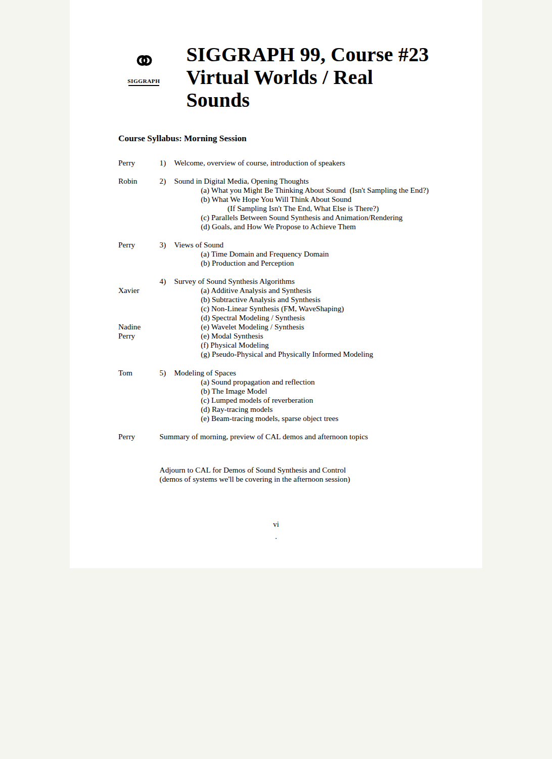⚭ SIGGRAPH
SIGGRAPH 99, Course #23
Virtual Worlds / Real Sounds
Course Syllabus: Morning Session
| Perry | 1) | Welcome, overview of course, introduction of speakers |
| Robin | 2) | Sound in Digital Media, Opening Thoughts |
| | | (a) What you Might Be Thinking About Sound (Isn't Sampling the End?) |
| | | (b) What We Hope You Will Think About Sound |
| | | (If Sampling Isn't The End, What Else is There?) |
| | | (c) Parallels Between Sound Synthesis and Animation/Rendering |
| | | (d) Goals, and How We Propose to Achieve Them |
| Perry | 3) | Views of Sound |
| | | (a) Time Domain and Frequency Domain |
| | | (b) Production and Perception |
| | 4) | Survey of Sound Synthesis Algorithms |
| Xavier | | (a) Additive Analysis and Synthesis |
| | | (b) Subtractive Analysis and Synthesis |
| | | (c) Non-Linear Synthesis (FM, WaveShaping) |
| | | (d) Spectral Modeling / Synthesis |
| Nadine | | (e) Wavelet Modeling / Synthesis |
| Perry | | (e) Modal Synthesis |
| | | (f) Physical Modeling |
| | | (g) Pseudo-Physical and Physically Informed Modeling |
| Tom | 5) | Modeling of Spaces |
| | | (a) Sound propagation and reflection |
| | | (b) The Image Model |
| | | (c) Lumped models of reverberation |
| | | (d) Ray-tracing models |
| | | (e) Beam-tracing models, sparse object trees |
| Perry | Summary of morning, preview of CAL demos and afternoon topics |
Adjourn to CAL for Demos of Sound Synthesis and Control
(demos of systems we'll be covering in the afternoon session)
vi .